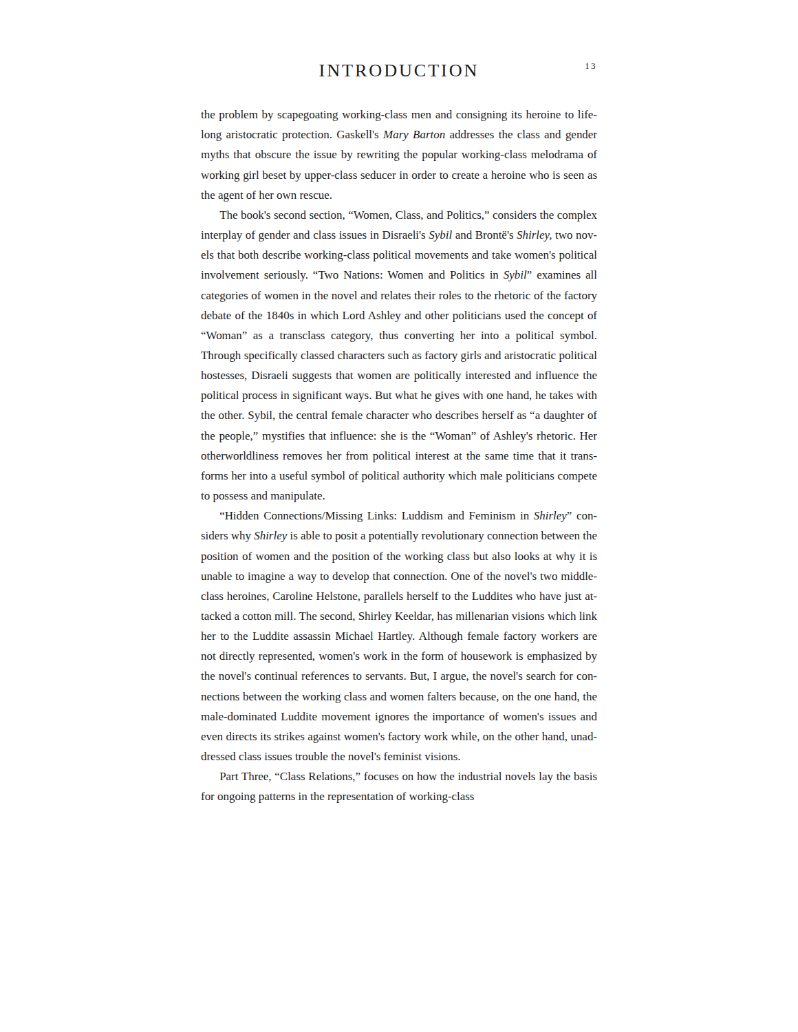Introduction
13
the problem by scapegoating working-class men and consigning its heroine to lifelong aristocratic protection. Gaskell's Mary Barton addresses the class and gender myths that obscure the issue by rewriting the popular working-class melodrama of working girl beset by upper-class seducer in order to create a heroine who is seen as the agent of her own rescue.
The book's second section, “Women, Class, and Politics,” considers the complex interplay of gender and class issues in Disraeli's Sybil and Brontë's Shirley, two novels that both describe working-class political movements and take women's political involvement seriously. “Two Nations: Women and Politics in Sybil” examines all categories of women in the novel and relates their roles to the rhetoric of the factory debate of the 1840s in which Lord Ashley and other politicians used the concept of “Woman” as a transclass category, thus converting her into a political symbol. Through specifically classed characters such as factory girls and aristocratic political hostesses, Disraeli suggests that women are politically interested and influence the political process in significant ways. But what he gives with one hand, he takes with the other. Sybil, the central female character who describes herself as “a daughter of the people,” mystifies that influence: she is the “Woman” of Ashley's rhetoric. Her otherworldliness removes her from political interest at the same time that it transforms her into a useful symbol of political authority which male politicians compete to possess and manipulate.
“Hidden Connections/Missing Links: Luddism and Feminism in Shirley” considers why Shirley is able to posit a potentially revolutionary connection between the position of women and the position of the working class but also looks at why it is unable to imagine a way to develop that connection. One of the novel's two middle-class heroines, Caroline Helstone, parallels herself to the Luddites who have just attacked a cotton mill. The second, Shirley Keeldar, has millenarian visions which link her to the Luddite assassin Michael Hartley. Although female factory workers are not directly represented, women's work in the form of housework is emphasized by the novel's continual references to servants. But, I argue, the novel's search for connections between the working class and women falters because, on the one hand, the male-dominated Luddite movement ignores the importance of women's issues and even directs its strikes against women's factory work while, on the other hand, unaddressed class issues trouble the novel's feminist visions.
Part Three, “Class Relations,” focuses on how the industrial novels lay the basis for ongoing patterns in the representation of working-class